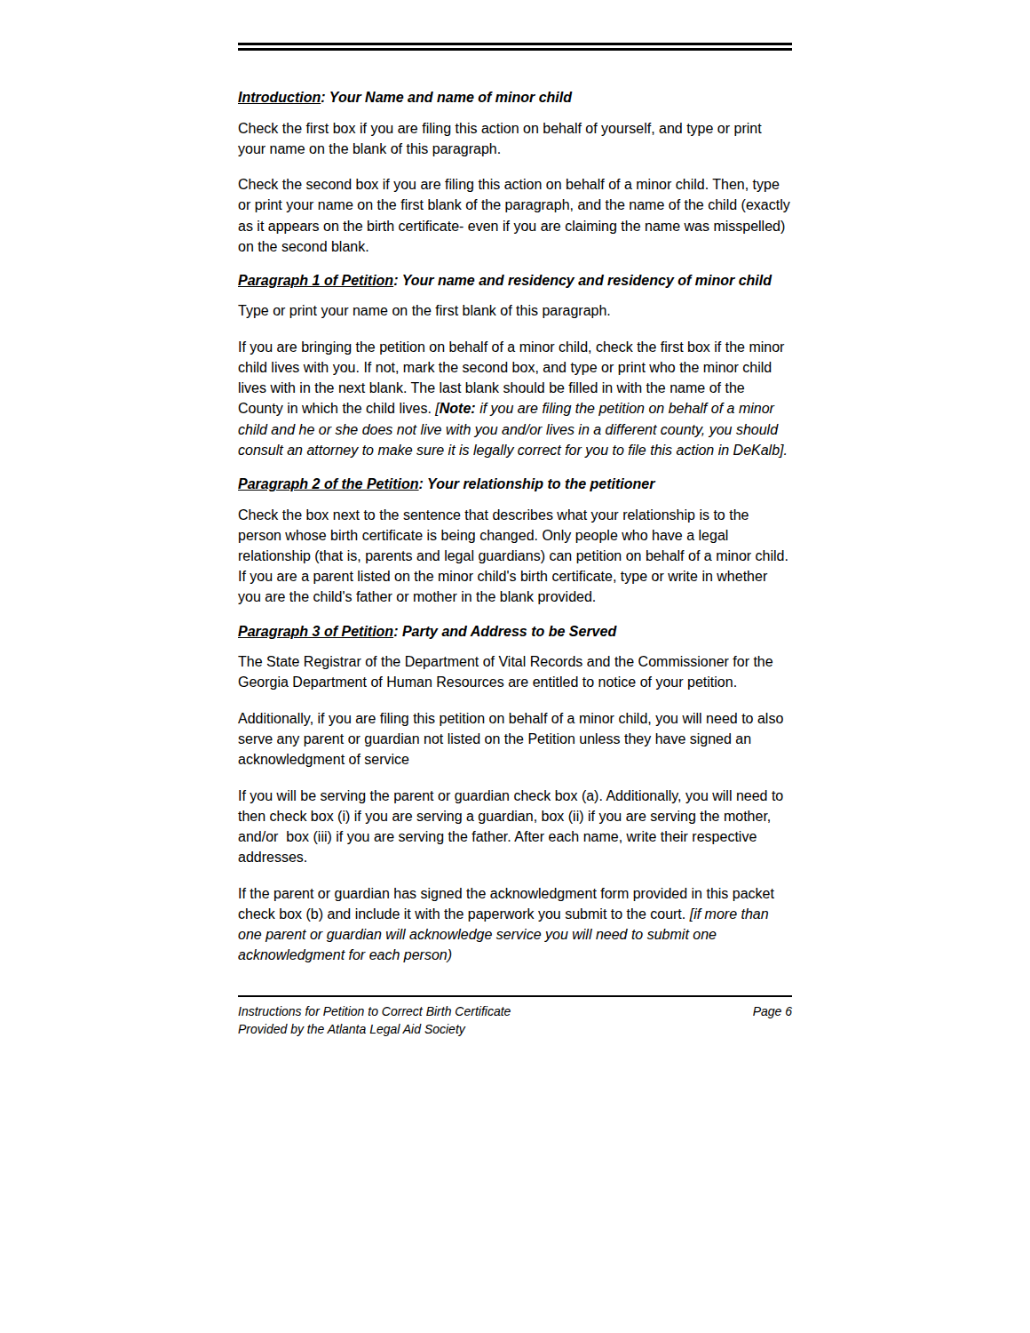Introduction: Your Name and name of minor child
Check the first box if you are filing this action on behalf of yourself, and type or print your name on the blank of this paragraph.
Check the second box if you are filing this action on behalf of a minor child. Then, type or print your name on the first blank of the paragraph, and the name of the child (exactly as it appears on the birth certificate- even if you are claiming the name was misspelled) on the second blank.
Paragraph 1 of Petition: Your name and residency and residency of minor child
Type or print your name on the first blank of this paragraph.
If you are bringing the petition on behalf of a minor child, check the first box if the minor child lives with you. If not, mark the second box, and type or print who the minor child lives with in the next blank. The last blank should be filled in with the name of the County in which the child lives. [Note: if you are filing the petition on behalf of a minor child and he or she does not live with you and/or lives in a different county, you should consult an attorney to make sure it is legally correct for you to file this action in DeKalb].
Paragraph 2 of the Petition: Your relationship to the petitioner
Check the box next to the sentence that describes what your relationship is to the person whose birth certificate is being changed. Only people who have a legal relationship (that is, parents and legal guardians) can petition on behalf of a minor child. If you are a parent listed on the minor child's birth certificate, type or write in whether you are the child's father or mother in the blank provided.
Paragraph 3 of Petition: Party and Address to be Served
The State Registrar of the Department of Vital Records and the Commissioner for the Georgia Department of Human Resources are entitled to notice of your petition.
Additionally, if you are filing this petition on behalf of a minor child, you will need to also serve any parent or guardian not listed on the Petition unless they have signed an acknowledgment of service
If you will be serving the parent or guardian check box (a). Additionally, you will need to then check box (i) if you are serving a guardian, box (ii) if you are serving the mother, and/or box (iii) if you are serving the father. After each name, write their respective addresses.
If the parent or guardian has signed the acknowledgment form provided in this packet check box (b) and include it with the paperwork you submit to the court. [if more than one parent or guardian will acknowledge service you will need to submit one acknowledgment for each person)
Instructions for Petition to Correct Birth Certificate
Provided by the Atlanta Legal Aid Society
Page 6